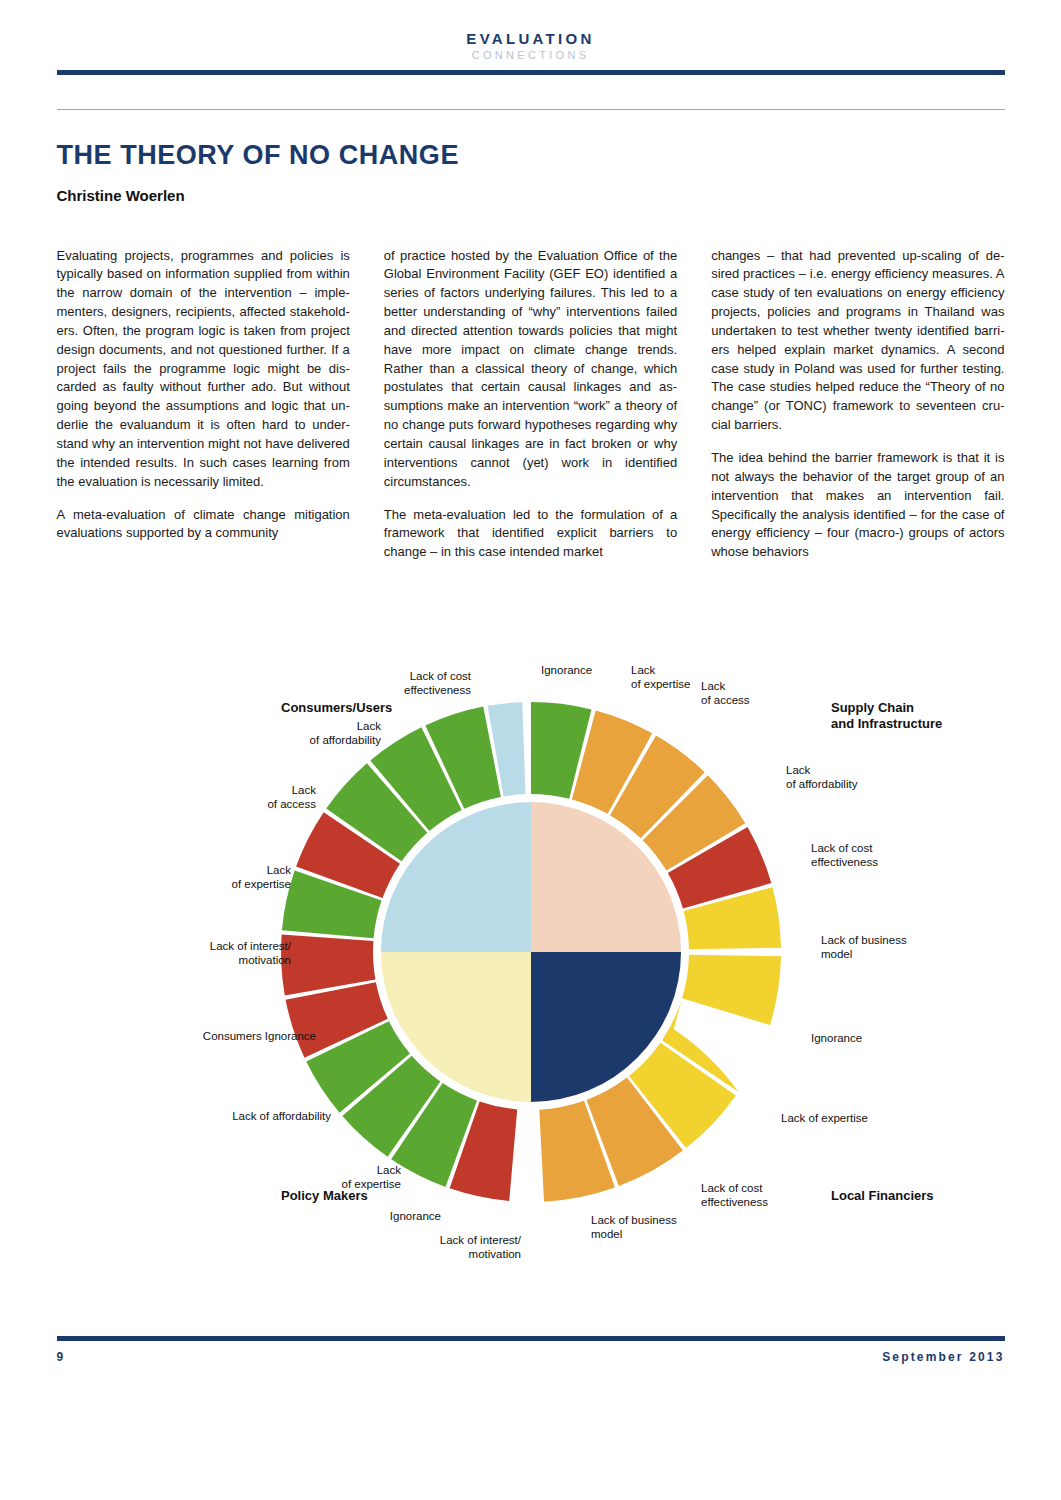Evaluation
Connections
The Theory of No Change
Christine Woerlen
Evaluating projects, programmes and policies is typically based on information supplied from within the narrow domain of the intervention – implementers, designers, recipients, affected stakeholders. Often, the program logic is taken from project design documents, and not questioned further. If a project fails the programme logic might be discarded as faulty without further ado. But without going beyond the assumptions and logic that underlie the evaluandum it is often hard to understand why an intervention might not have delivered the intended results. In such cases learning from the evaluation is necessarily limited.
A meta-evaluation of climate change mitigation evaluations supported by a community
of practice hosted by the Evaluation Office of the Global Environment Facility (GEF EO) identified a series of factors underlying failures. This led to a better understanding of “why” interventions failed and directed attention towards policies that might have more impact on climate change trends. Rather than a classical theory of change, which postulates that certain causal linkages and assumptions make an intervention “work” a theory of no change puts forward hypotheses regarding why certain causal linkages are in fact broken or why interventions cannot (yet) work in identified circumstances.
The meta-evaluation led to the formulation of a framework that identified explicit barriers to change – in this case intended market
changes – that had prevented up-scaling of desired practices – i.e. energy efficiency measures. A case study of ten evaluations on energy efficiency projects, policies and programs in Thailand was undertaken to test whether twenty identified barriers helped explain market dynamics. A second case study in Poland was used for further testing. The case studies helped reduce the “Theory of no change” (or TONC) framework to seventeen crucial barriers.
The idea behind the barrier framework is that it is not always the behavior of the target group of an intervention that makes an intervention fail. Specifically the analysis identified – for the case of energy efficiency – four (macro-) groups of actors whose behaviors
Supply Chain and Infrastructure Lack of access Lack of affordability Lack of cost effectiveness Lack of business model Ignorance Lack of expertise Lack of cost effectiveness Local Financiers Lack of business model Lack of interest/ motivation Ignorance Lack of expertise Policy Makers Lack of affordability Consumers Ignorance Lack of interest/ motivation Lack of expertise Lack of access Lack of affordability Consumers/Users Lack of cost effectiveness Ignorance Lack of expertise
9 September 2013